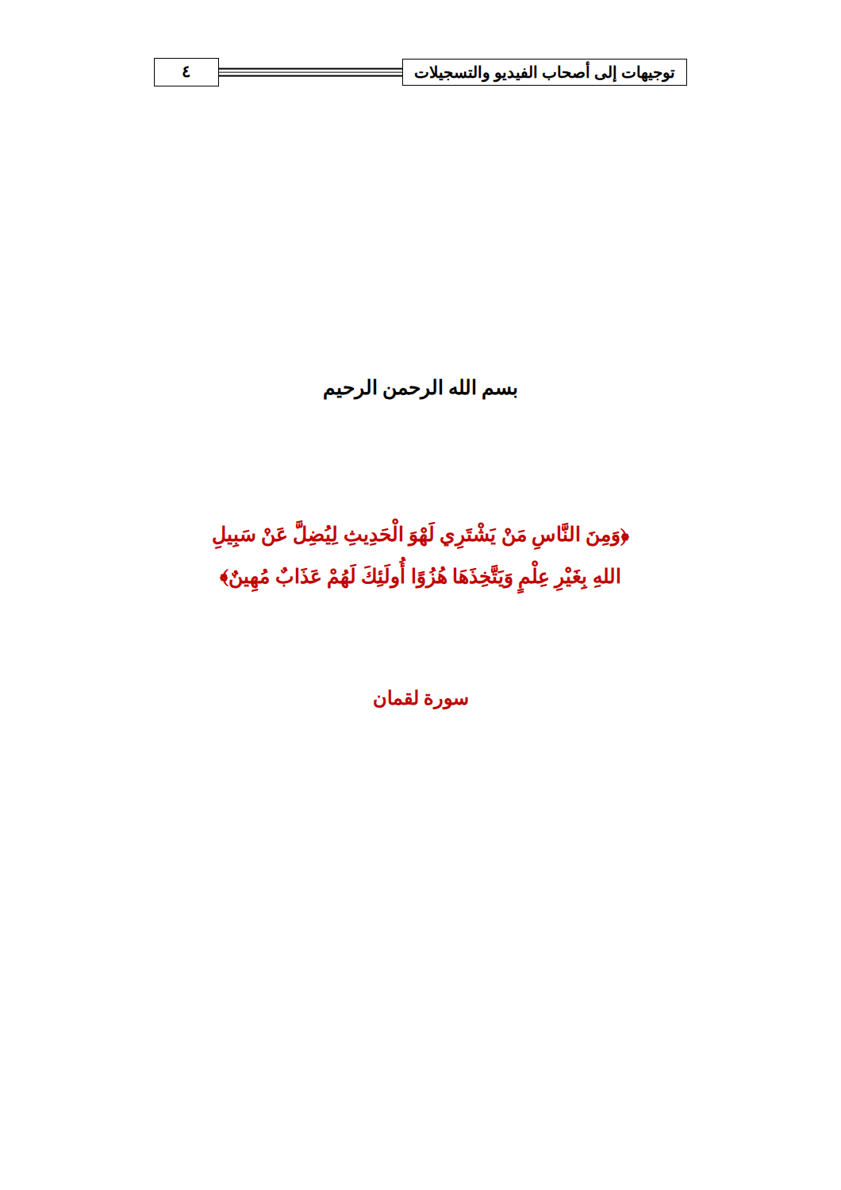توجيهات إلى أصحاب الفيديو والتسجيلات
٤
بسم الله الرحمن الرحيم
﴿وَمِنَ النَّاسِ مَنْ يَشْتَرِي لَهْوَ الْحَدِيثِ لِيُضِلَّ عَنْ سَبِيلِ اللهِ بِغَيْرِ عِلْمٍ وَيَتَّخِذَهَا هُزُوًا أُولَئِكَ لَهُمْ عَذَابٌ مُهِينٌ﴾
سورة لقمان